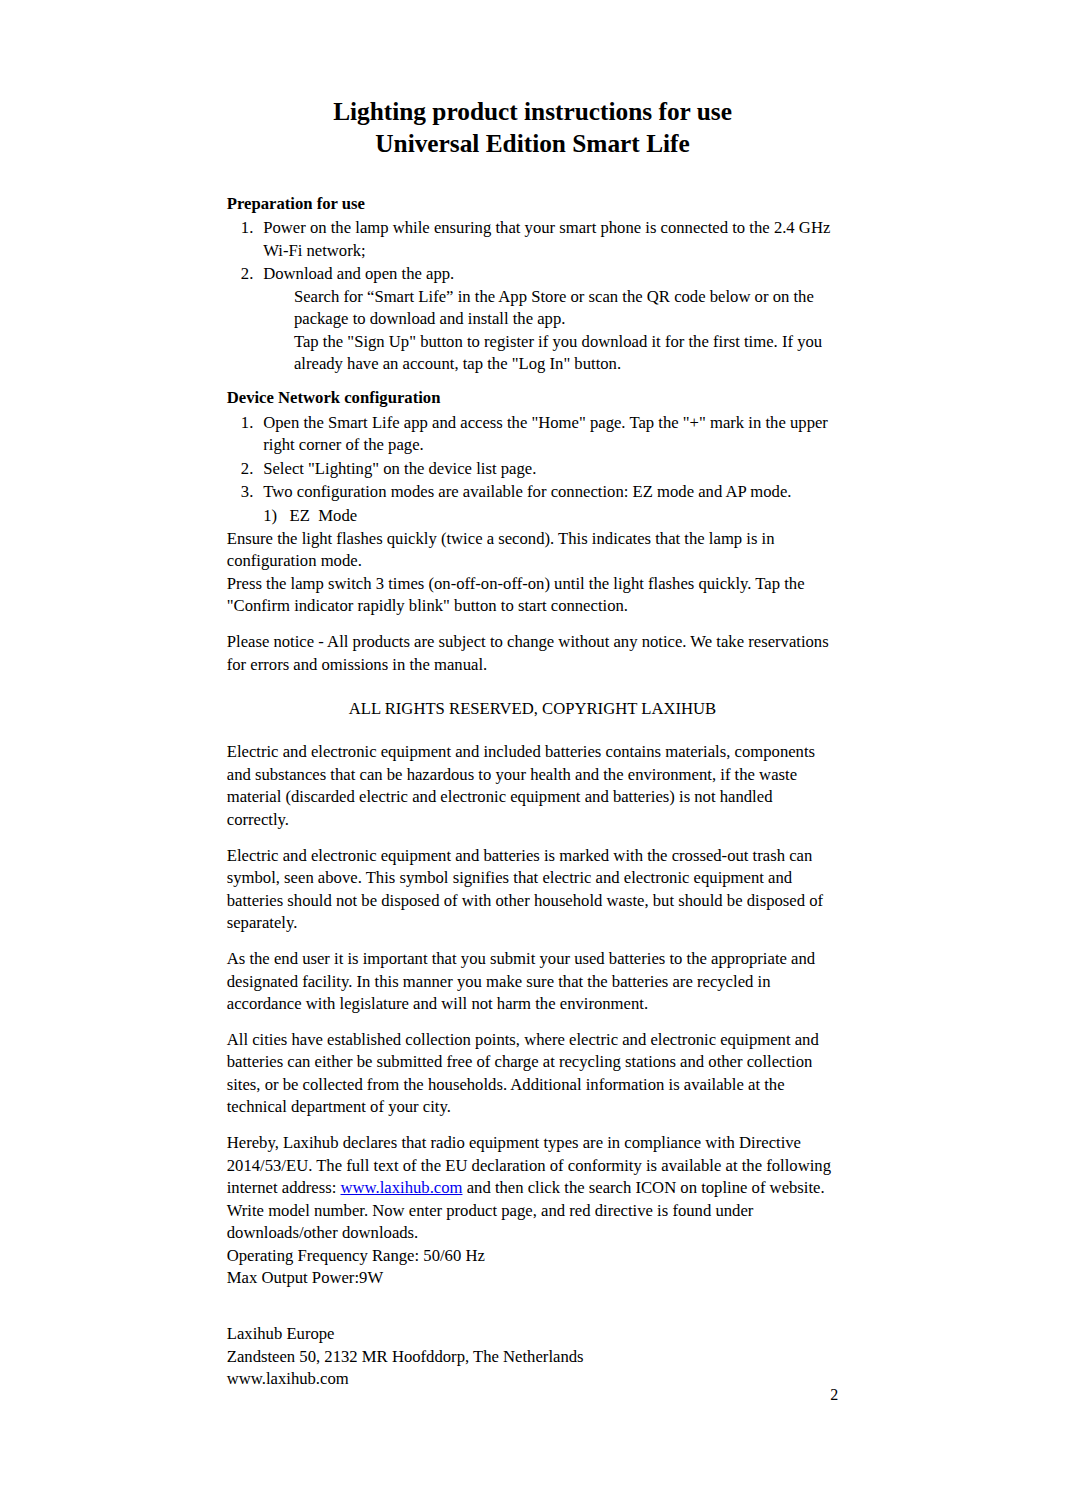Lighting product instructions for use
Universal Edition Smart Life
Preparation for use
Power on the lamp while ensuring that your smart phone is connected to the 2.4 GHz Wi-Fi network;
Download and open the app.
Search for “Smart Life” in the App Store or scan the QR code below or on the package to download and install the app.
Tap the "Sign Up" button to register if you download it for the first time. If you already have an account, tap the "Log In" button.
Device Network configuration
Open the Smart Life app and access the "Home" page. Tap the "+" mark in the upper right corner of the page.
Select "Lighting" on the device list page.
Two configuration modes are available for connection: EZ mode and AP mode.
1) EZ Mode
Ensure the light flashes quickly (twice a second). This indicates that the lamp is in configuration mode.
Press the lamp switch 3 times (on-off-on-off-on) until the light flashes quickly. Tap the "Confirm indicator rapidly blink" button to start connection.
Please notice - All products are subject to change without any notice. We take reservations for errors and omissions in the manual.
ALL RIGHTS RESERVED, COPYRIGHT LAXIHUB
Electric and electronic equipment and included batteries contains materials, components and substances that can be hazardous to your health and the environment, if the waste material (discarded electric and electronic equipment and batteries) is not handled correctly.
Electric and electronic equipment and batteries is marked with the crossed-out trash can symbol, seen above. This symbol signifies that electric and electronic equipment and batteries should not be disposed of with other household waste, but should be disposed of separately.
As the end user it is important that you submit your used batteries to the appropriate and designated facility. In this manner you make sure that the batteries are recycled in accordance with legislature and will not harm the environment.
All cities have established collection points, where electric and electronic equipment and batteries can either be submitted free of charge at recycling stations and other collection sites, or be collected from the households. Additional information is available at the technical department of your city.
Hereby, Laxihub declares that radio equipment types are in compliance with Directive 2014/53/EU. The full text of the EU declaration of conformity is available at the following internet address: www.laxihub.com and then click the search ICON on topline of website. Write model number. Now enter product page, and red directive is found under downloads/other downloads.
Operating Frequency Range: 50/60 Hz
Max Output Power:9W
Laxihub Europe
Zandsteen 50, 2132 MR Hoofddorp, The Netherlands
www.laxihub.com
2